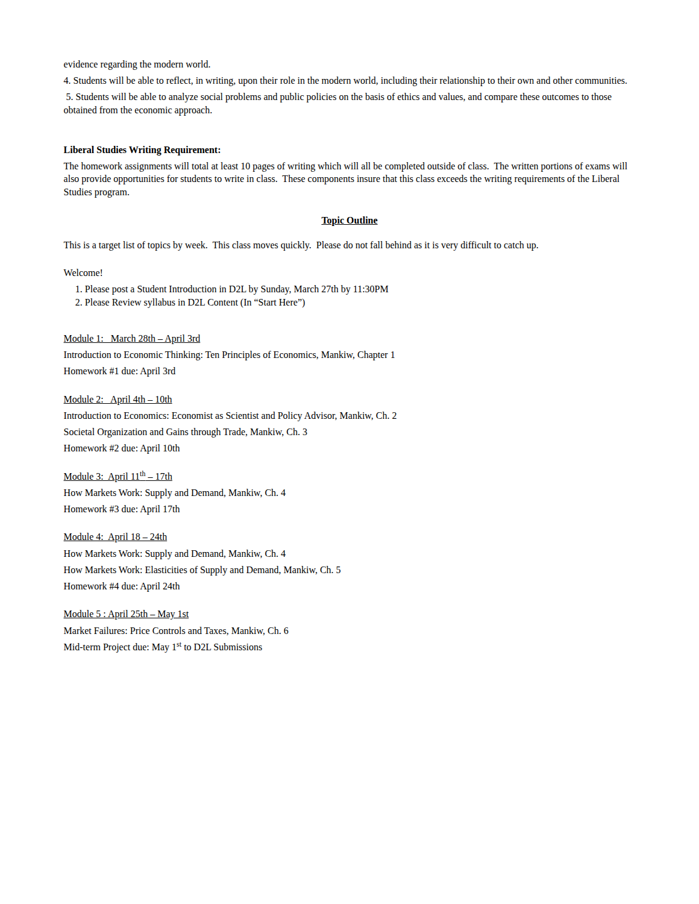evidence regarding the modern world.
4. Students will be able to reflect, in writing, upon their role in the modern world, including their relationship to their own and other communities.
5. Students will be able to analyze social problems and public policies on the basis of ethics and values, and compare these outcomes to those obtained from the economic approach.
Liberal Studies Writing Requirement:
The homework assignments will total at least 10 pages of writing which will all be completed outside of class. The written portions of exams will also provide opportunities for students to write in class. These components insure that this class exceeds the writing requirements of the Liberal Studies program.
Topic Outline
This is a target list of topics by week. This class moves quickly. Please do not fall behind as it is very difficult to catch up.
Welcome!
Please post a Student Introduction in D2L by Sunday, March 27th by 11:30PM
Please Review syllabus in D2L Content (In “Start Here”)
Module 1: March 28th – April 3rd
Introduction to Economic Thinking: Ten Principles of Economics, Mankiw, Chapter 1
Homework #1 due: April 3rd
Module 2: April 4th – 10th
Introduction to Economics: Economist as Scientist and Policy Advisor, Mankiw, Ch. 2
Societal Organization and Gains through Trade, Mankiw, Ch. 3
Homework #2 due: April 10th
Module 3: April 11th – 17th
How Markets Work: Supply and Demand, Mankiw, Ch. 4
Homework #3 due: April 17th
Module 4: April 18 – 24th
How Markets Work: Supply and Demand, Mankiw, Ch. 4
How Markets Work: Elasticities of Supply and Demand, Mankiw, Ch. 5
Homework #4 due: April 24th
Module 5 : April 25th – May 1st
Market Failures: Price Controls and Taxes, Mankiw, Ch. 6
Mid-term Project due: May 1st to D2L Submissions